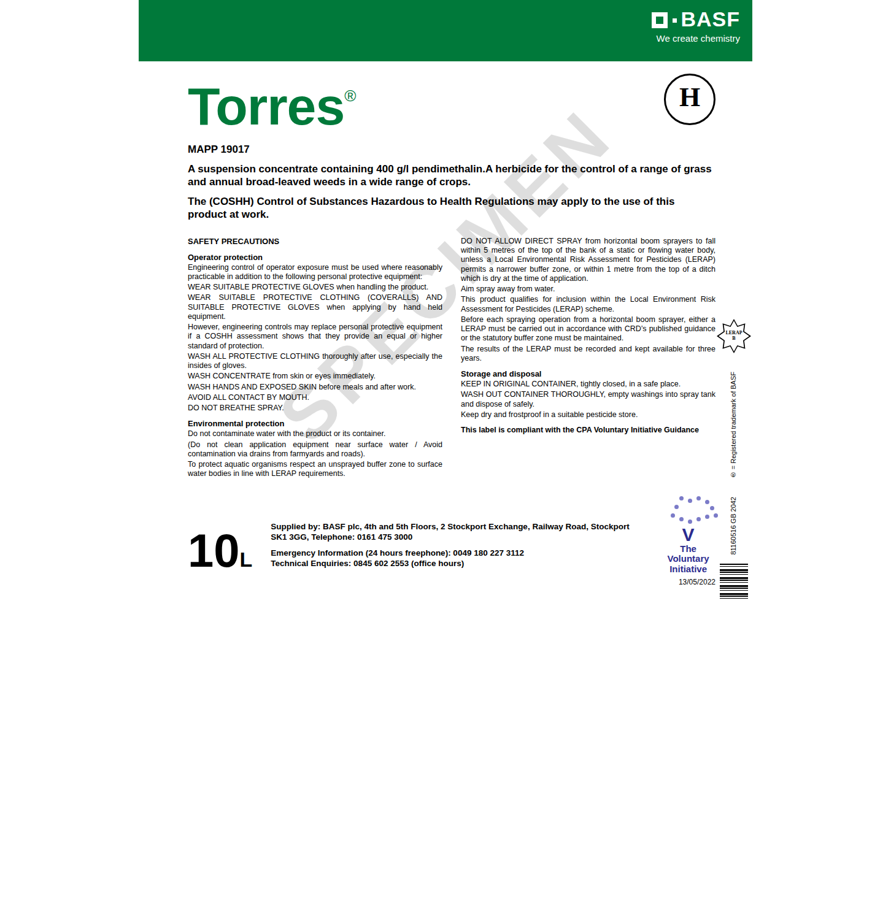SPECIMEN
BASF
We create chemistry
Torres®
H
MAPP 19017
A suspension concentrate containing 400 g/l pendimethalin.A herbicide for the control of a range of grass and annual broad-leaved weeds in a wide range of crops.
The (COSHH) Control of Substances Hazardous to Health Regulations may apply to the use of this product at work.
SAFETY PRECAUTIONS
Operator protection
Engineering control of operator exposure must be used where reasonably practicable in addition to the following personal protective equipment:
WEAR SUITABLE PROTECTIVE GLOVES when handling the product.
WEAR SUITABLE PROTECTIVE CLOTHING (COVERALLS) AND SUITABLE PROTECTIVE GLOVES when applying by hand held equipment.
However, engineering controls may replace personal protective equipment if a COSHH assessment shows that they provide an equal or higher standard of protection.
WASH ALL PROTECTIVE CLOTHING thoroughly after use, especially the insides of gloves.
WASH CONCENTRATE from skin or eyes immediately.
WASH HANDS AND EXPOSED SKIN before meals and after work.
AVOID ALL CONTACT BY MOUTH.
DO NOT BREATHE SPRAY.
Environmental protection
Do not contaminate water with the product or its container.
(Do not clean application equipment near surface water / Avoid contamination via drains from farmyards and roads).
To protect aquatic organisms respect an unsprayed buffer zone to surface water bodies in line with LERAP requirements.
DO NOT ALLOW DIRECT SPRAY from horizontal boom sprayers to fall within 5 metres of the top of the bank of a static or flowing water body, unless a Local Environmental Risk Assessment for Pesticides (LERAP) permits a narrower buffer zone, or within 1 metre from the top of a ditch which is dry at the time of application.
Aim spray away from water.
This product qualifies for inclusion within the Local Environment Risk Assessment for Pesticides (LERAP) scheme.
Before each spraying operation from a horizontal boom sprayer, either a LERAP must be carried out in accordance with CRD’s published guidance or the statutory buffer zone must be maintained.
The results of the LERAP must be recorded and kept available for three years.
Storage and disposal
KEEP IN ORIGINAL CONTAINER, tightly closed, in a safe place.
WASH OUT CONTAINER THOROUGHLY, empty washings into spray tank and dispose of safely.
Keep dry and frostproof in a suitable pesticide store.
This label is compliant with the CPA Voluntary Initiative Guidance
LERAP B
® = Registered trademark of BASF
81160516 GB 2042
10 L
Supplied by: BASF plc, 4th and 5th Floors, 2 Stockport Exchange, Railway Road, Stockport SK1 3GG, Telephone: 0161 475 3000
Emergency Information (24 hours freephone): 0049 180 227 3112
Technical Enquiries: 0845 602 2553 (office hours)
V
The
Voluntary
Initiative
13/05/2022